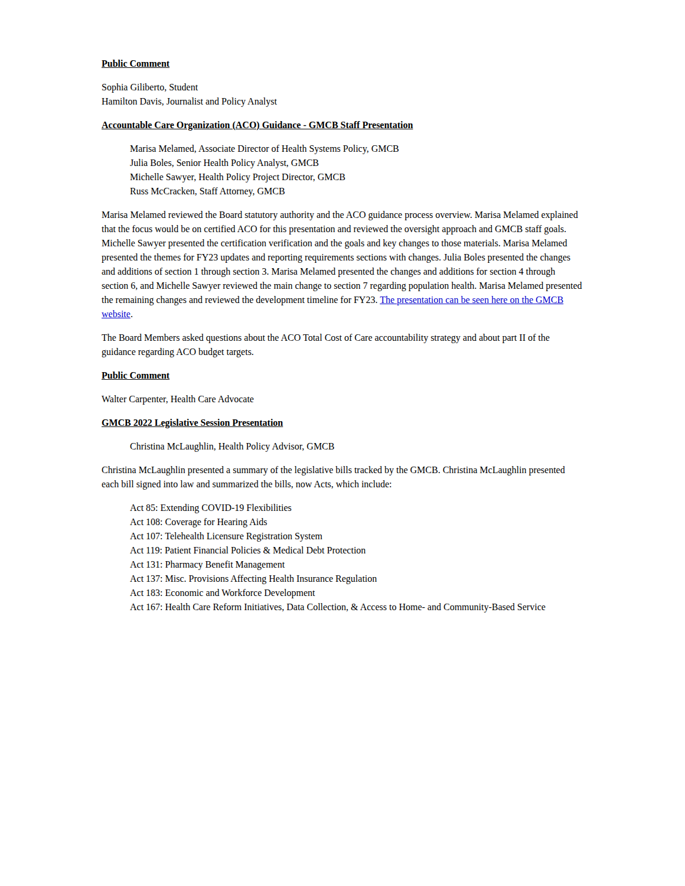Public Comment
Sophia Giliberto, Student
Hamilton Davis, Journalist and Policy Analyst
Accountable Care Organization (ACO) Guidance - GMCB Staff Presentation
Marisa Melamed, Associate Director of Health Systems Policy, GMCB
Julia Boles, Senior Health Policy Analyst, GMCB
Michelle Sawyer, Health Policy Project Director, GMCB
Russ McCracken, Staff Attorney, GMCB
Marisa Melamed reviewed the Board statutory authority and the ACO guidance process overview. Marisa Melamed explained that the focus would be on certified ACO for this presentation and reviewed the oversight approach and GMCB staff goals. Michelle Sawyer presented the certification verification and the goals and key changes to those materials. Marisa Melamed presented the themes for FY23 updates and reporting requirements sections with changes. Julia Boles presented the changes and additions of section 1 through section 3. Marisa Melamed presented the changes and additions for section 4 through section 6, and Michelle Sawyer reviewed the main change to section 7 regarding population health. Marisa Melamed presented the remaining changes and reviewed the development timeline for FY23. The presentation can be seen here on the GMCB website.
The Board Members asked questions about the ACO Total Cost of Care accountability strategy and about part II of the guidance regarding ACO budget targets.
Public Comment
Walter Carpenter, Health Care Advocate
GMCB 2022 Legislative Session Presentation
Christina McLaughlin, Health Policy Advisor, GMCB
Christina McLaughlin presented a summary of the legislative bills tracked by the GMCB. Christina McLaughlin presented each bill signed into law and summarized the bills, now Acts, which include:
Act 85: Extending COVID-19 Flexibilities
Act 108: Coverage for Hearing Aids
Act 107: Telehealth Licensure Registration System
Act 119: Patient Financial Policies & Medical Debt Protection
Act 131: Pharmacy Benefit Management
Act 137: Misc. Provisions Affecting Health Insurance Regulation
Act 183: Economic and Workforce Development
Act 167: Health Care Reform Initiatives, Data Collection, & Access to Home- and Community-Based Service